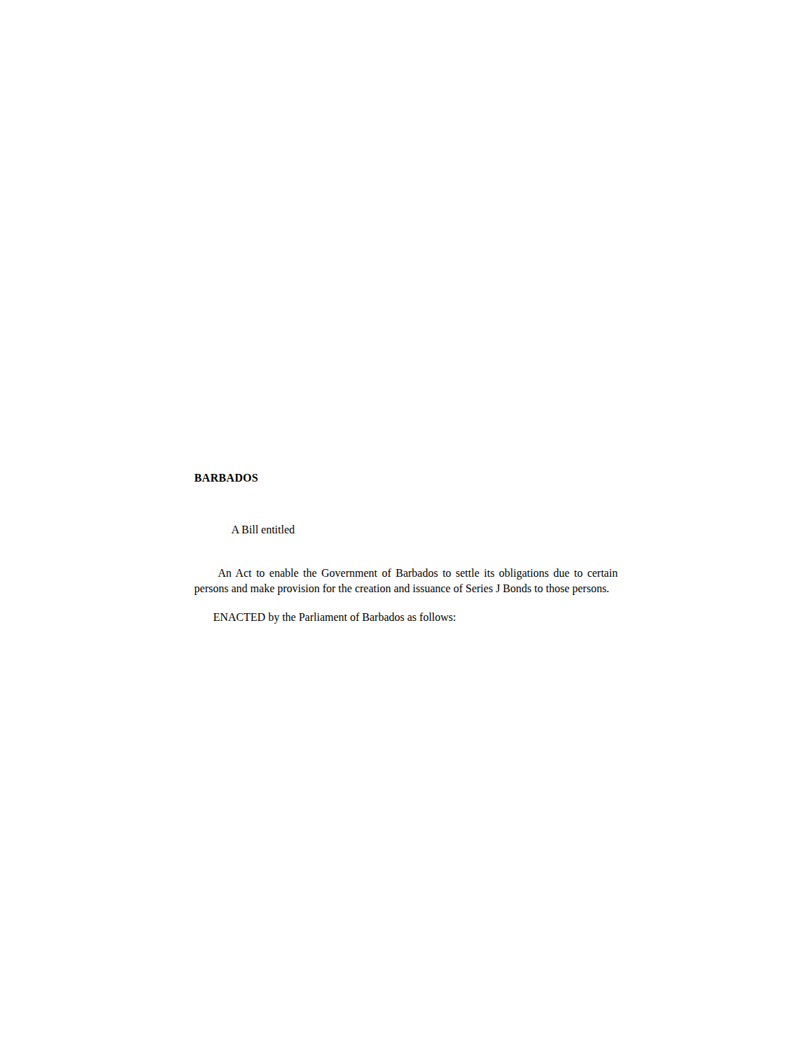BARBADOS
A Bill entitled
An Act to enable the Government of Barbados to settle its obligations due to certain persons and make provision for the creation and issuance of Series J Bonds to those persons.
ENACTED by the Parliament of Barbados as follows: